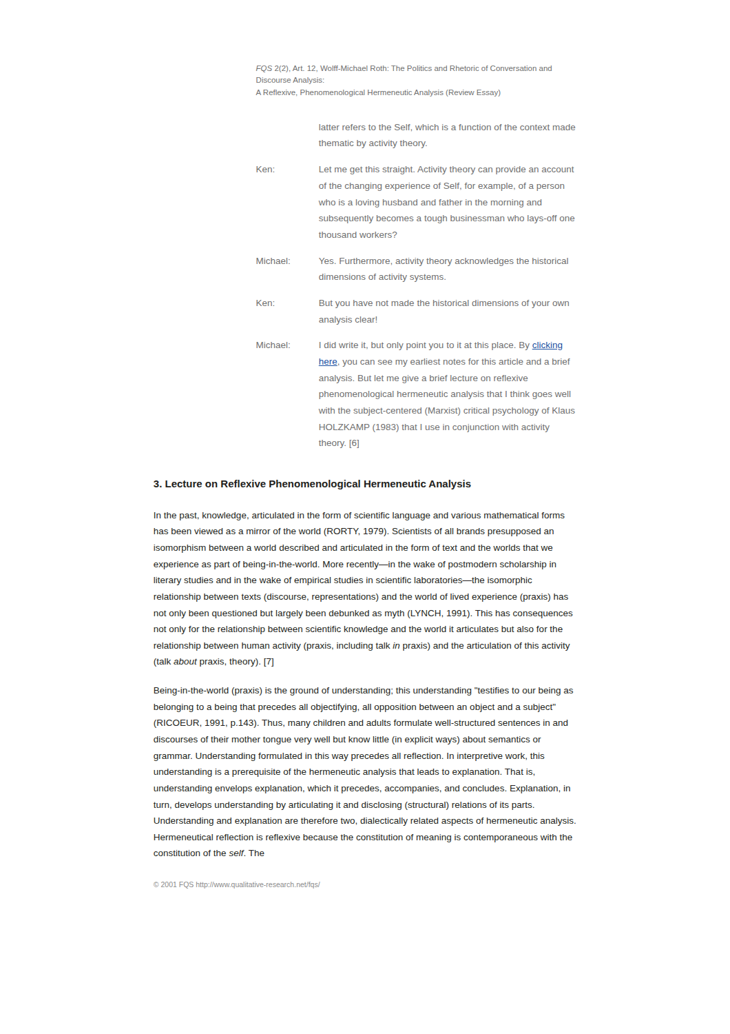FQS 2(2), Art. 12, Wolff-Michael Roth: The Politics and Rhetoric of Conversation and Discourse Analysis:
A Reflexive, Phenomenological Hermeneutic Analysis (Review Essay)
latter refers to the Self, which is a function of the context made thematic by activity theory.
Ken:
Let me get this straight. Activity theory can provide an account of the changing experience of Self, for example, of a person who is a loving husband and father in the morning and subsequently becomes a tough businessman who lays-off one thousand workers?
Michael:
Yes. Furthermore, activity theory acknowledges the historical dimensions of activity systems.
Ken:
But you have not made the historical dimensions of your own analysis clear!
Michael:
I did write it, but only point you to it at this place. By clicking here, you can see my earliest notes for this article and a brief analysis. But let me give a brief lecture on reflexive phenomenological hermeneutic analysis that I think goes well with the subject-centered (Marxist) critical psychology of Klaus HOLZKAMP (1983) that I use in conjunction with activity theory. [6]
3. Lecture on Reflexive Phenomenological Hermeneutic Analysis
In the past, knowledge, articulated in the form of scientific language and various mathematical forms has been viewed as a mirror of the world (RORTY, 1979). Scientists of all brands presupposed an isomorphism between a world described and articulated in the form of text and the worlds that we experience as part of being-in-the-world. More recently—in the wake of postmodern scholarship in literary studies and in the wake of empirical studies in scientific laboratories—the isomorphic relationship between texts (discourse, representations) and the world of lived experience (praxis) has not only been questioned but largely been debunked as myth (LYNCH, 1991). This has consequences not only for the relationship between scientific knowledge and the world it articulates but also for the relationship between human activity (praxis, including talk in praxis) and the articulation of this activity (talk about praxis, theory). [7]
Being-in-the-world (praxis) is the ground of understanding; this understanding "testifies to our being as belonging to a being that precedes all objectifying, all opposition between an object and a subject" (RICOEUR, 1991, p.143). Thus, many children and adults formulate well-structured sentences in and discourses of their mother tongue very well but know little (in explicit ways) about semantics or grammar. Understanding formulated in this way precedes all reflection. In interpretive work, this understanding is a prerequisite of the hermeneutic analysis that leads to explanation. That is, understanding envelops explanation, which it precedes, accompanies, and concludes. Explanation, in turn, develops understanding by articulating it and disclosing (structural) relations of its parts. Understanding and explanation are therefore two, dialectically related aspects of hermeneutic analysis. Hermeneutical reflection is reflexive because the constitution of meaning is contemporaneous with the constitution of the self. The
© 2001 FQS http://www.qualitative-research.net/fqs/